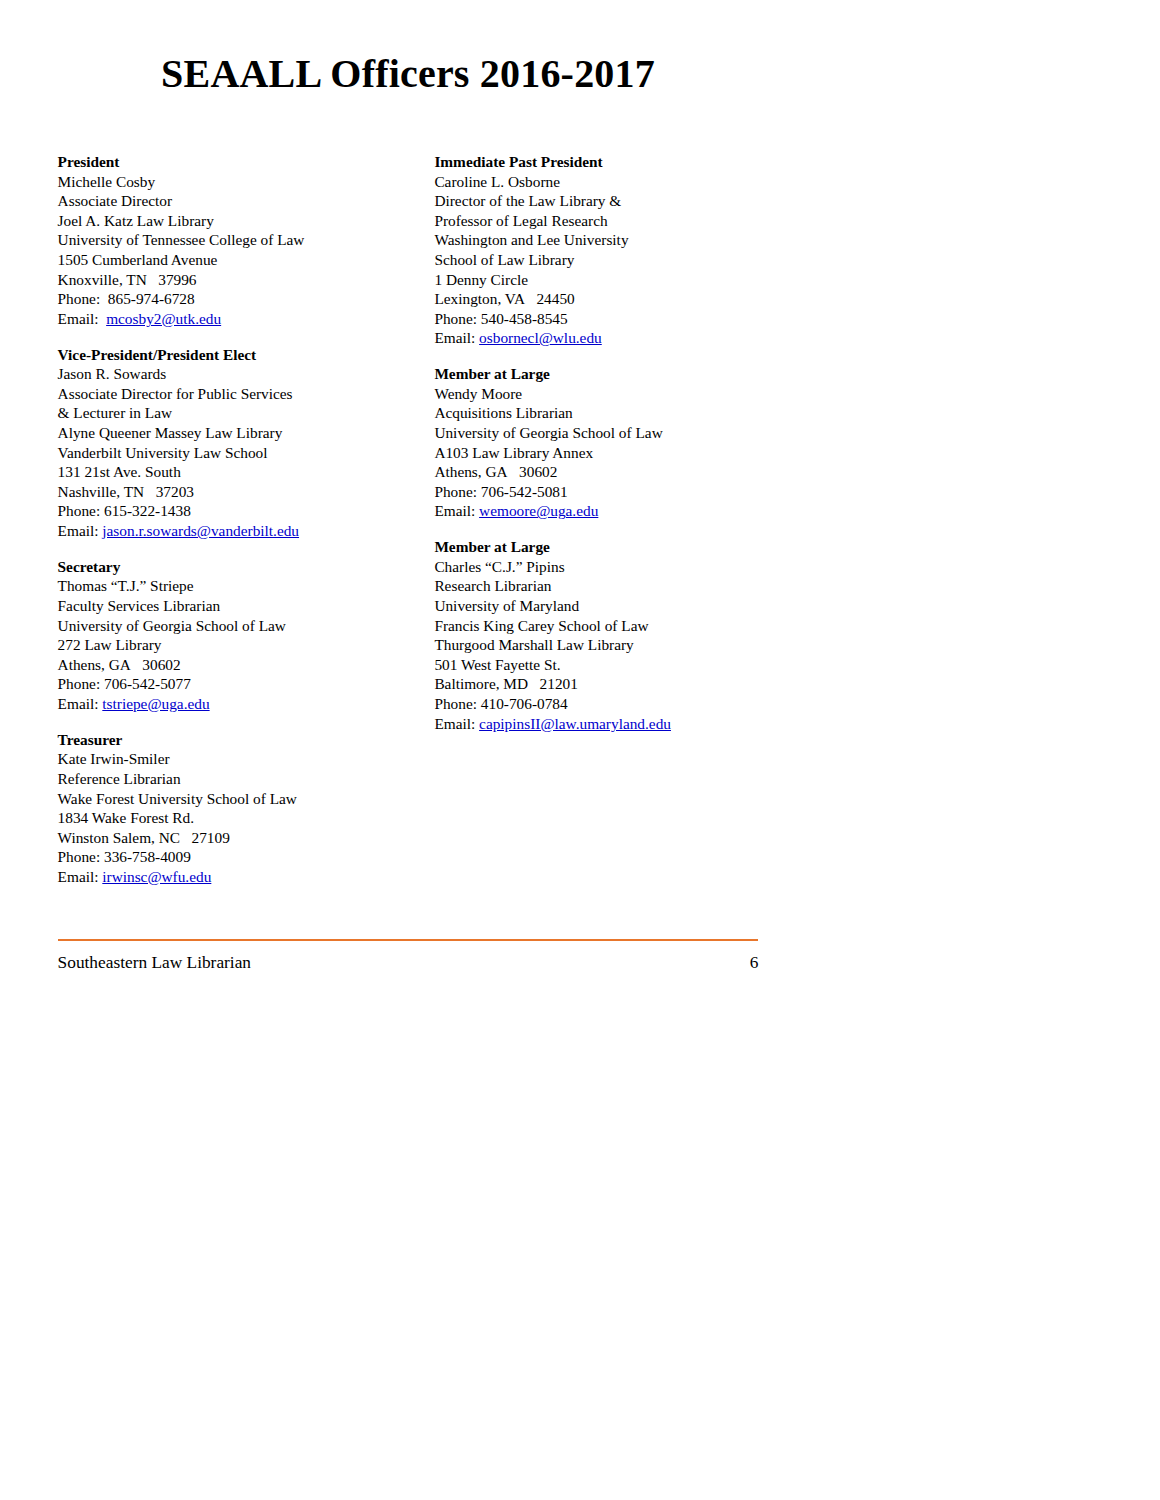SEAALL Officers 2016-2017
President
Michelle Cosby
Associate Director
Joel A. Katz Law Library
University of Tennessee College of Law
1505 Cumberland Avenue
Knoxville, TN 37996
Phone: 865-974-6728
Email: mcosby2@utk.edu
Vice-President/President Elect
Jason R. Sowards
Associate Director for Public Services
& Lecturer in Law
Alyne Queener Massey Law Library
Vanderbilt University Law School
131 21st Ave. South
Nashville, TN 37203
Phone: 615-322-1438
Email: jason.r.sowards@vanderbilt.edu
Secretary
Thomas “T.J.” Striepe
Faculty Services Librarian
University of Georgia School of Law
272 Law Library
Athens, GA 30602
Phone: 706-542-5077
Email: tstriepe@uga.edu
Treasurer
Kate Irwin-Smiler
Reference Librarian
Wake Forest University School of Law
1834 Wake Forest Rd.
Winston Salem, NC 27109
Phone: 336-758-4009
Email: irwinsc@wfu.edu
Immediate Past President
Caroline L. Osborne
Director of the Law Library &
Professor of Legal Research
Washington and Lee University
School of Law Library
1 Denny Circle
Lexington, VA 24450
Phone: 540-458-8545
Email: osbornecl@wlu.edu
Member at Large
Wendy Moore
Acquisitions Librarian
University of Georgia School of Law
A103 Law Library Annex
Athens, GA 30602
Phone: 706-542-5081
Email: wemoore@uga.edu
Member at Large
Charles “C.J.” Pipins
Research Librarian
University of Maryland
Francis King Carey School of Law
Thurgood Marshall Law Library
501 West Fayette St.
Baltimore, MD 21201
Phone: 410-706-0784
Email: capipinsII@law.umaryland.edu
Southeastern Law Librarian 6